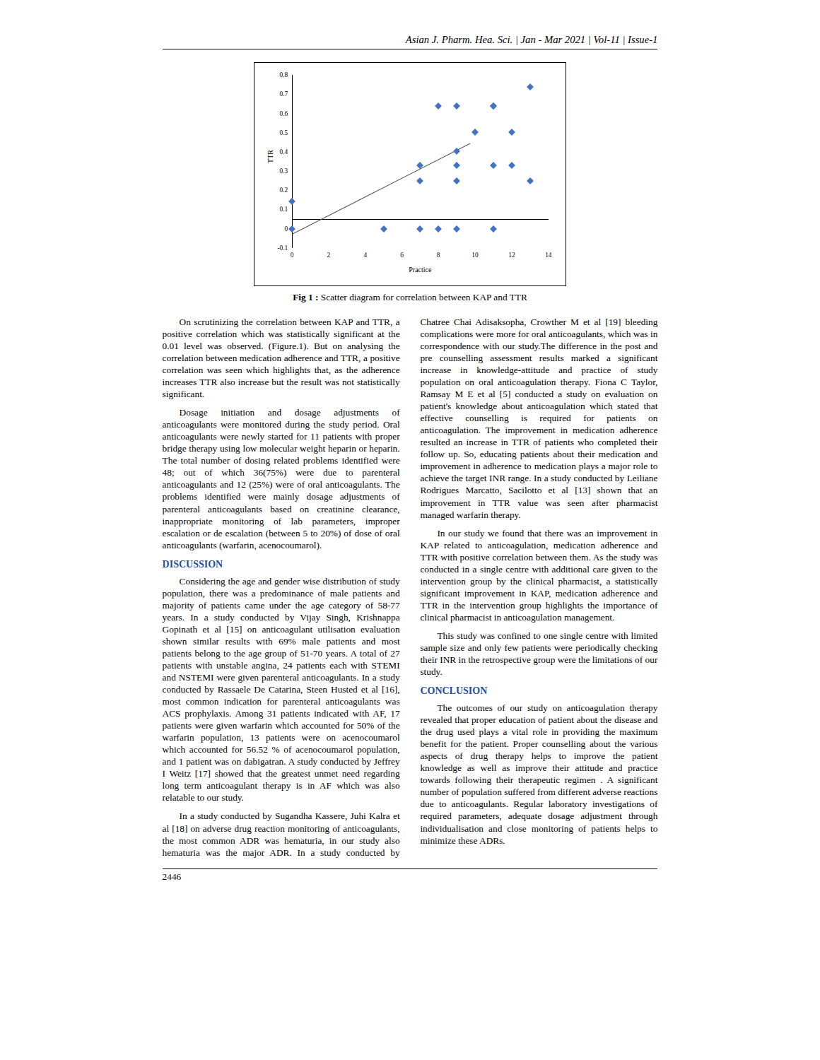Asian J. Pharm. Hea. Sci. | Jan - Mar 2021 | Vol-11 | Issue-1
TTR
Practice
0.8
0.7
0.6
0.5
0.4
0.3
0.2
0.1
0
-0.1
0
2
4
6
8
10
12
14
Fig 1 : Scatter diagram for correlation between KAP and TTR
On scrutinizing the correlation between KAP and TTR, a positive correlation which was statistically significant at the 0.01 level was observed. (Figure.1). But on analysing the correlation between medication adherence and TTR, a positive correlation was seen which highlights that, as the adherence increases TTR also increase but the result was not statistically significant.
Dosage initiation and dosage adjustments of anticoagulants were monitored during the study period. Oral anticoagulants were newly started for 11 patients with proper bridge therapy using low molecular weight heparin or heparin. The total number of dosing related problems identified were 48; out of which 36(75%) were due to parenteral anticoagulants and 12 (25%) were of oral anticoagulants. The problems identified were mainly dosage adjustments of parenteral anticoagulants based on creatinine clearance, inappropriate monitoring of lab parameters, improper escalation or de escalation (between 5 to 20%) of dose of oral anticoagulants (warfarin, acenocoumarol).
DISCUSSION
Considering the age and gender wise distribution of study population, there was a predominance of male patients and majority of patients came under the age category of 58-77 years. In a study conducted by Vijay Singh, Krishnappa Gopinath et al [15] on anticoagulant utilisation evaluation shown similar results with 69% male patients and most patients belong to the age group of 51-70 years. A total of 27 patients with unstable angina, 24 patients each with STEMI and NSTEMI were given parenteral anticoagulants. In a study conducted by Rassaele De Catarina, Steen Husted et al [16], most common indication for parenteral anticoagulants was ACS prophylaxis. Among 31 patients indicated with AF, 17 patients were given warfarin which accounted for 50% of the warfarin population, 13 patients were on acenocoumarol which accounted for 56.52 % of acenocoumarol population, and 1 patient was on dabigatran. A study conducted by Jeffrey I Weitz [17] showed that the greatest unmet need regarding long term anticoagulant therapy is in AF which was also relatable to our study.
In a study conducted by Sugandha Kassere, Juhi Kalra et al [18] on adverse drug reaction monitoring of anticoagulants, the most common ADR was hematuria, in our study also hematuria was the major ADR. In a study conducted by Chatree Chai Adisaksopha, Crowther M et al [19] bleeding complications were more for oral anticoagulants, which was in correspondence with our study.The difference in the post and pre counselling assessment results marked a significant increase in knowledge-attitude and practice of study population on oral anticoagulation therapy. Fiona C Taylor, Ramsay M E et al [5] conducted a study on evaluation on patient's knowledge about anticoagulation which stated that effective counselling is required for patients on anticoagulation. The improvement in medication adherence resulted an increase in TTR of patients who completed their follow up. So, educating patients about their medication and improvement in adherence to medication plays a major role to achieve the target INR range. In a study conducted by Leiliane Rodrigues Marcatto, Sacilotto et al [13] shown that an improvement in TTR value was seen after pharmacist managed warfarin therapy.
In our study we found that there was an improvement in KAP related to anticoagulation, medication adherence and TTR with positive correlation between them. As the study was conducted in a single centre with additional care given to the intervention group by the clinical pharmacist, a statistically significant improvement in KAP, medication adherence and TTR in the intervention group highlights the importance of clinical pharmacist in anticoagulation management.
This study was confined to one single centre with limited sample size and only few patients were periodically checking their INR in the retrospective group were the limitations of our study.
CONCLUSION
The outcomes of our study on anticoagulation therapy revealed that proper education of patient about the disease and the drug used plays a vital role in providing the maximum benefit for the patient. Proper counselling about the various aspects of drug therapy helps to improve the patient knowledge as well as improve their attitude and practice towards following their therapeutic regimen . A significant number of population suffered from different adverse reactions due to anticoagulants. Regular laboratory investigations of required parameters, adequate dosage adjustment through individualisation and close monitoring of patients helps to minimize these ADRs.
2446